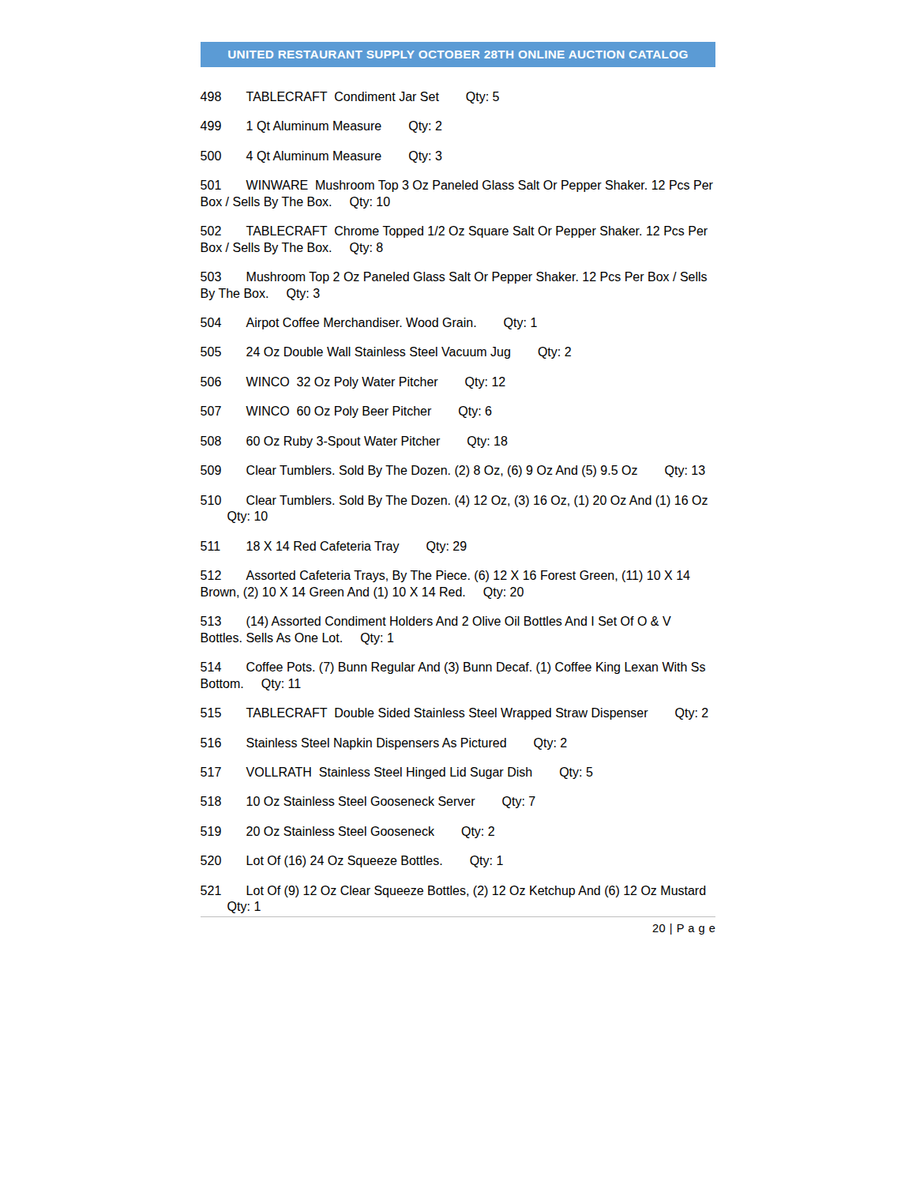United Restaurant Supply October 28th Online Auction Catalog
498 TABLECRAFT Condiment Jar Set Qty: 5
4991 Qt Aluminum Measure Qty: 2
5004 Qt Aluminum Measure Qty: 3
501 WINWARE Mushroom Top 3 Oz Paneled Glass Salt Or Pepper Shaker. 12 Pcs Per Box / Sells By The Box. Qty: 10
502 TABLECRAFT Chrome Topped 1/2 Oz Square Salt Or Pepper Shaker. 12 Pcs Per Box / Sells By The Box. Qty: 8
503 Mushroom Top 2 Oz Paneled Glass Salt Or Pepper Shaker. 12 Pcs Per Box / Sells By The Box. Qty: 3
504 Airpot Coffee Merchandiser. Wood Grain. Qty: 1
50524 Oz Double Wall Stainless Steel Vacuum Jug Qty: 2
506 WINCO 32 Oz Poly Water Pitcher Qty: 12
507 WINCO 60 Oz Poly Beer Pitcher Qty: 6
50860 Oz Ruby 3-Spout Water Pitcher Qty: 18
509 Clear Tumblers. Sold By The Dozen. (2) 8 Oz, (6) 9 Oz And (5) 9.5 Oz Qty: 13
510 Clear Tumblers. Sold By The Dozen. (4) 12 Oz, (3) 16 Oz, (1) 20 Oz And (1) 16 Oz Qty: 10
51118 X 14 Red Cafeteria Tray Qty: 29
512 Assorted Cafeteria Trays, By The Piece. (6) 12 X 16 Forest Green, (11) 10 X 14 Brown, (2) 10 X 14 Green And (1) 10 X 14 Red. Qty: 20
513(14) Assorted Condiment Holders And 2 Olive Oil Bottles And I Set Of O & V Bottles. Sells As One Lot. Qty: 1
514 Coffee Pots. (7) Bunn Regular And (3) Bunn Decaf. (1) Coffee King Lexan With Ss Bottom. Qty: 11
515 TABLECRAFT Double Sided Stainless Steel Wrapped Straw Dispenser Qty: 2
516 Stainless Steel Napkin Dispensers As Pictured Qty: 2
517 VOLLRATH Stainless Steel Hinged Lid Sugar Dish Qty: 5
51810 Oz Stainless Steel Gooseneck Server Qty: 7
51920 Oz Stainless Steel Gooseneck Qty: 2
520 Lot Of (16) 24 Oz Squeeze Bottles. Qty: 1
521 Lot Of (9) 12 Oz Clear Squeeze Bottles, (2) 12 Oz Ketchup And (6) 12 Oz Mustard Qty: 1
20 | P a g e